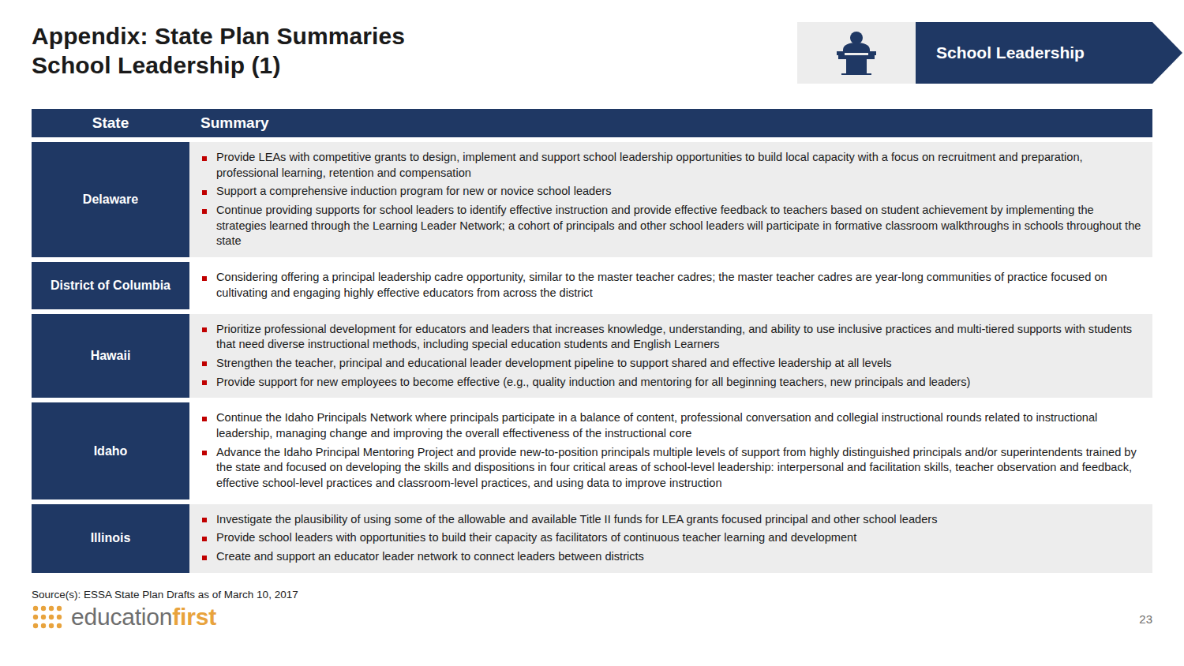Appendix: State Plan SummariesSchool Leadership (1)
School Leadership
| State | Summary |
| --- | --- |
| Delaware | Provide LEAs with competitive grants to design, implement and support school leadership opportunities to build local capacity with a focus on recruitment and preparation, professional learning, retention and compensation Support a comprehensive induction program for new or novice school leaders Continue providing supports for school leaders to identify effective instruction and provide effective feedback to teachers based on student achievement by implementing the strategies learned through the Learning Leader Network; a cohort of principals and other school leaders will participate in formative classroom walkthroughs in schools throughout the state |
| District of Columbia | Considering offering a principal leadership cadre opportunity, similar to the master teacher cadres; the master teacher cadres are year-long communities of practice focused on cultivating and engaging highly effective educators from across the district |
| Hawaii | Prioritize professional development for educators and leaders that increases knowledge, understanding, and ability to use inclusive practices and multi-tiered supports with students that need diverse instructional methods, including special education students and English Learners Strengthen the teacher, principal and educational leader development pipeline to support shared and effective leadership at all levels Provide support for new employees to become effective (e.g., quality induction and mentoring for all beginning teachers, new principals and leaders) |
| Idaho | Continue the Idaho Principals Network where principals participate in a balance of content, professional conversation and collegial instructional rounds related to instructional leadership, managing change and improving the overall effectiveness of the instructional core Advance the Idaho Principal Mentoring Project and provide new-to-position principals multiple levels of support from highly distinguished principals and/or superintendents trained by the state and focused on developing the skills and dispositions in four critical areas of school-level leadership: interpersonal and facilitation skills, teacher observation and feedback, effective school-level practices and classroom-level practices, and using data to improve instruction |
| Illinois | Investigate the plausibility of using some of the allowable and available Title II funds for LEA grants focused principal and other school leaders Provide school leaders with opportunities to build their capacity as facilitators of continuous teacher learning and development Create and support an educator leader network to connect leaders between districts |
Source(s): ESSA State Plan Drafts as of March 10, 2017
education first
23